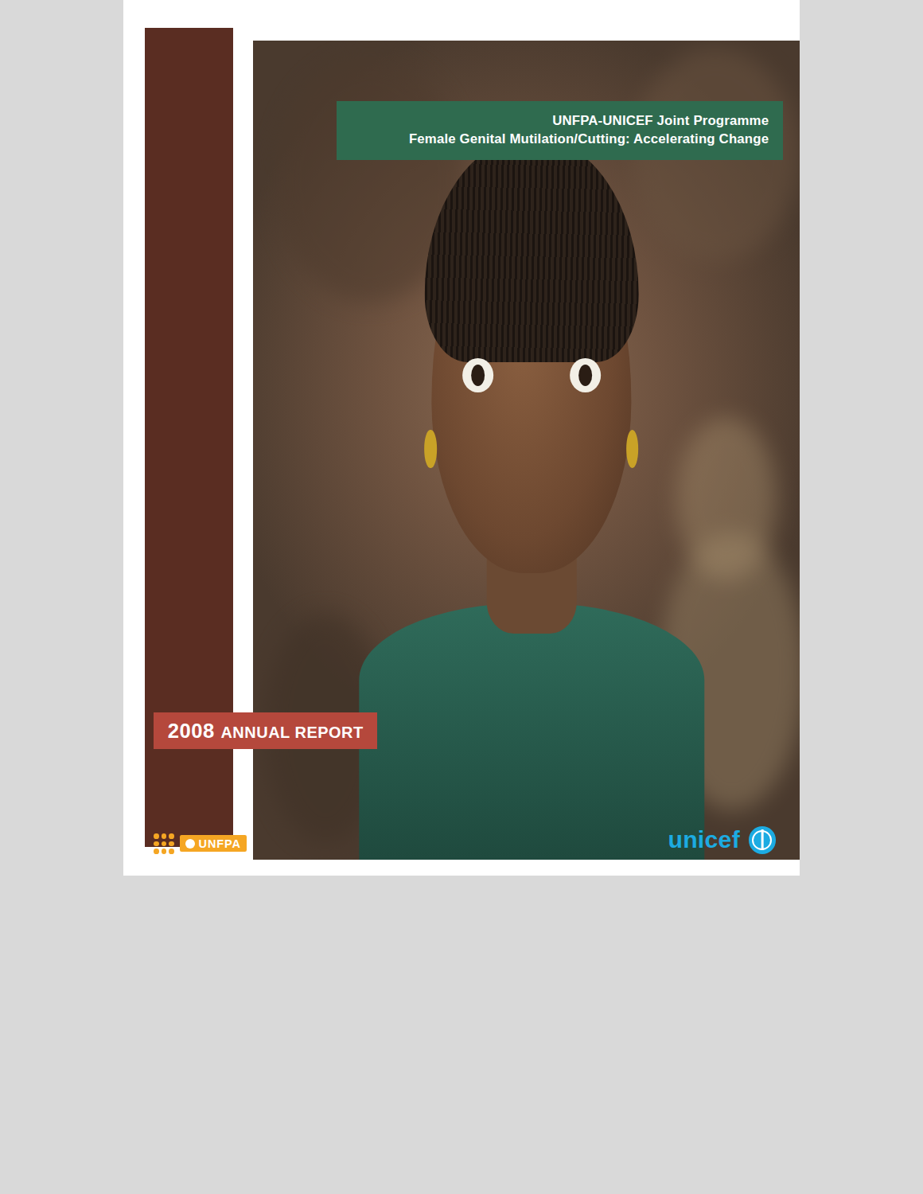Cover photograph
UNFPA-UNICEF Joint Programme
Female Genital Mutilation/Cutting: Accelerating Change
2008 ANNUAL REPORT
UNFPA
unicef